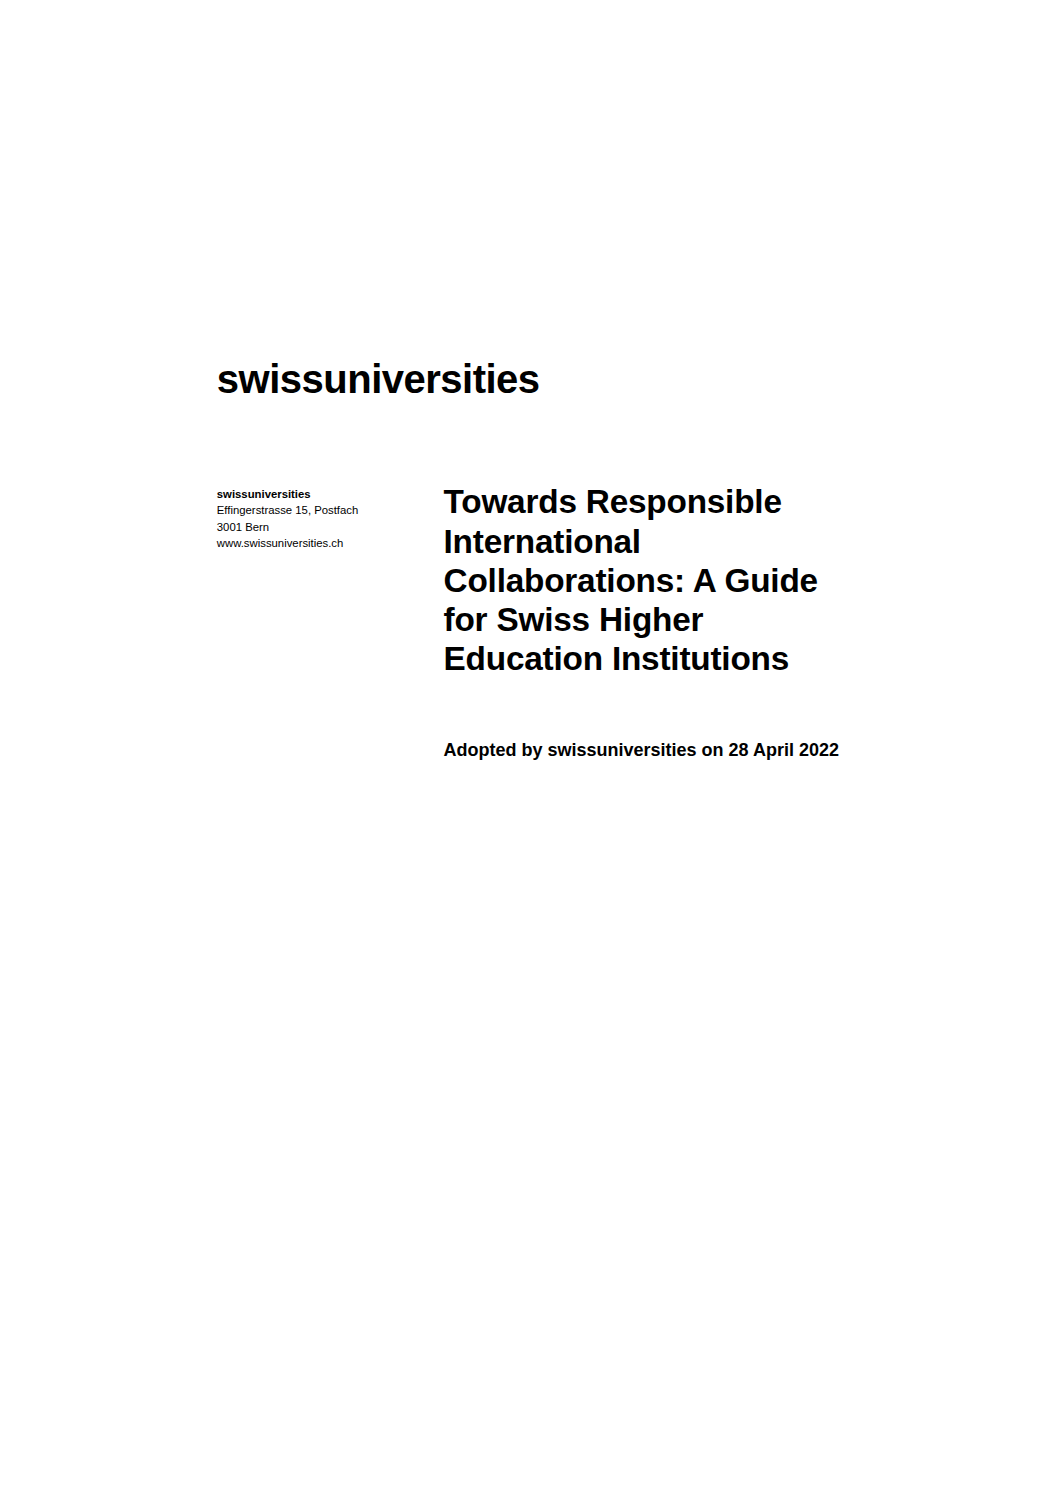swissuniversities
swissuniversities
Effingerstrasse 15, Postfach
3001 Bern
www.swissuniversities.ch
Towards Responsible International Collaborations: A Guide for Swiss Higher Education Institutions
Adopted by swissuniversities on 28 April 2022